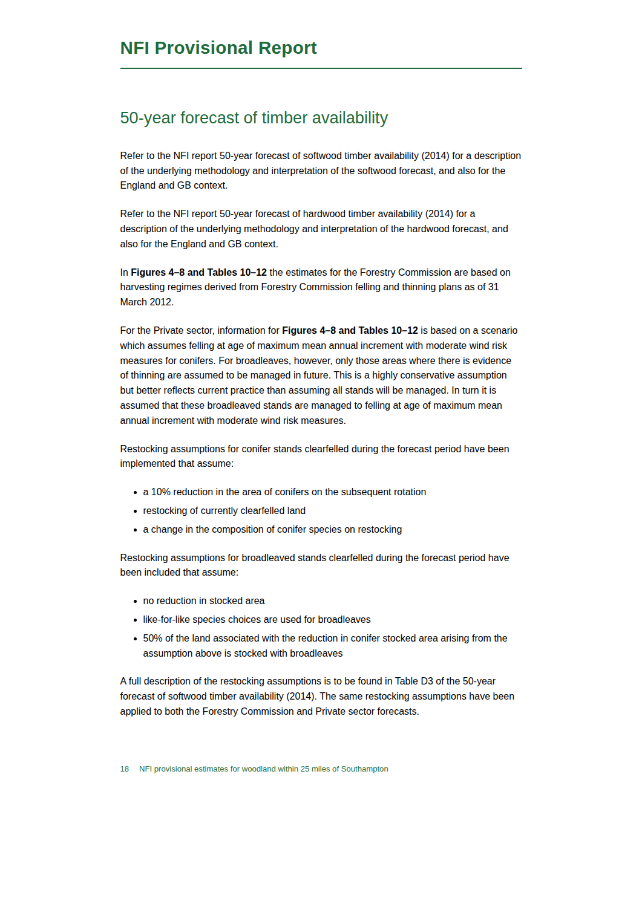NFI Provisional Report
50-year forecast of timber availability
Refer to the NFI report 50-year forecast of softwood timber availability (2014) for a description of the underlying methodology and interpretation of the softwood forecast, and also for the England and GB context.
Refer to the NFI report 50-year forecast of hardwood timber availability (2014) for a description of the underlying methodology and interpretation of the hardwood forecast, and also for the England and GB context.
In Figures 4–8 and Tables 10–12 the estimates for the Forestry Commission are based on harvesting regimes derived from Forestry Commission felling and thinning plans as of 31 March 2012.
For the Private sector, information for Figures 4–8 and Tables 10–12 is based on a scenario which assumes felling at age of maximum mean annual increment with moderate wind risk measures for conifers. For broadleaves, however, only those areas where there is evidence of thinning are assumed to be managed in future. This is a highly conservative assumption but better reflects current practice than assuming all stands will be managed. In turn it is assumed that these broadleaved stands are managed to felling at age of maximum mean annual increment with moderate wind risk measures.
Restocking assumptions for conifer stands clearfelled during the forecast period have been implemented that assume:
a 10% reduction in the area of conifers on the subsequent rotation
restocking of currently clearfelled land
a change in the composition of conifer species on restocking
Restocking assumptions for broadleaved stands clearfelled during the forecast period have been included that assume:
no reduction in stocked area
like-for-like species choices are used for broadleaves
50% of the land associated with the reduction in conifer stocked area arising from the assumption above is stocked with broadleaves
A full description of the restocking assumptions is to be found in Table D3 of the 50-year forecast of softwood timber availability (2014). The same restocking assumptions have been applied to both the Forestry Commission and Private sector forecasts.
18 NFI provisional estimates for woodland within 25 miles of Southampton